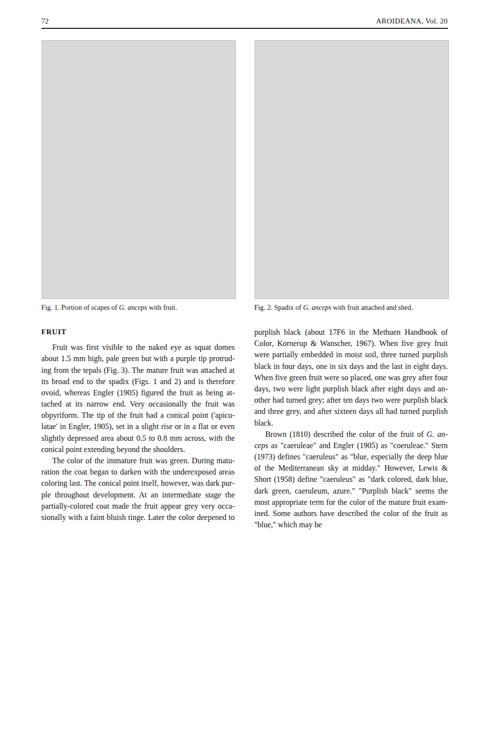72 AROIDEANA, Vol. 20
Fig. 1. Portion of scapes of G. anceps with fruit.
Fig. 2. Spadix of G. anceps with fruit attached and shed.
FRUIT
Fruit was first visible to the naked eye as squat domes about 1.5 mm high, pale green but with a purple tip protruding from the tepals (Fig. 3). The mature fruit was attached at its broad end to the spadix (Figs. 1 and 2) and is therefore ovoid, whereas Engler (1905) figured the fruit as being attached at its narrow end. Very occasionally the fruit was obpyriform. The tip of the fruit had a conical point ('apiculatae' in Engler, 1905), set in a slight rise or in a flat or even slightly depressed area about 0.5 to 0.8 mm across, with the conical point extending beyond the shoulders.
The color of the immature fruit was green. During maturation the coat began to darken with the underexposed areas coloring last. The conical point itself, however, was dark purple throughout development. At an intermediate stage the partially-colored coat made the fruit appear grey very occasionally with a faint bluish tinge. Later the color deepened to purplish black (about 17F6 in the Methuen Handbook of Color, Kornerup & Wanscher, 1967). When five grey fruit were partially embedded in moist soil, three turned purplish black in four days, one in six days and the last in eight days. When five green fruit were so placed, one was grey after four days, two were light purplish black after eight days and another had turned grey; after ten days two were purplish black and three grey, and after sixteen days all had turned purplish black.
Brown (1810) described the color of the fruit of G. anceps as "caeruleae" and Engler (1905) as "coeruleae." Stern (1973) defines "caeruleus" as "blue, especially the deep blue of the Mediterranean sky at midday." However, Lewis & Short (1958) define "caeruleus" as "dark colored, dark blue, dark green, caeruleum, azure." "Purplish black" seems the most appropriate term for the color of the mature fruit examined. Some authors have described the color of the fruit as "blue," which may be